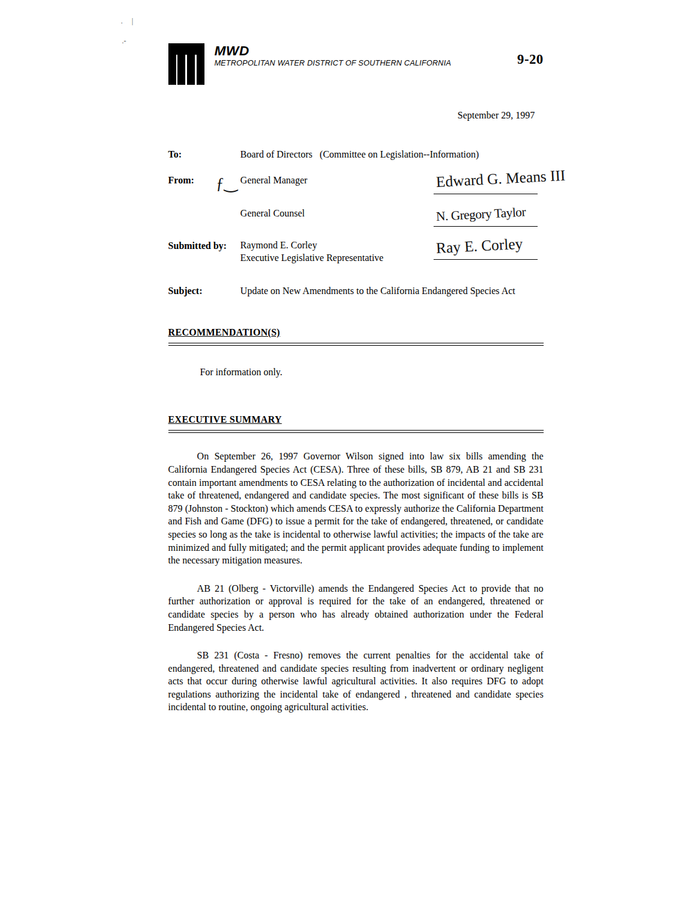. | .-
MWD
METROPOLITAN WATER DISTRICT OF SOUTHERN CALIFORNIA
9-20
September 29, 1997
| To: | Board of Directors (Committee on Legislation--Information) |
| From: | ƒ‿ General Manager | Edward G. Means III |
| | General Counsel | N. Gregory Taylor |
| Submitted by: | Raymond E. Corley Executive Legislative Representative | Ray E. Corley |
Subject:
Update on New Amendments to the California Endangered Species Act
RECOMMENDATION(S)
For information only.
EXECUTIVE SUMMARY
On September 26, 1997 Governor Wilson signed into law six bills amending the California Endangered Species Act (CESA). Three of these bills, SB 879, AB 21 and SB 231 contain important amendments to CESA relating to the authorization of incidental and accidental take of threatened, endangered and candidate species. The most significant of these bills is SB 879 (Johnston - Stockton) which amends CESA to expressly authorize the California Department and Fish and Game (DFG) to issue a permit for the take of endangered, threatened, or candidate species so long as the take is incidental to otherwise lawful activities; the impacts of the take are minimized and fully mitigated; and the permit applicant provides adequate funding to implement the necessary mitigation measures.
AB 21 (Olberg - Victorville) amends the Endangered Species Act to provide that no further authorization or approval is required for the take of an endangered, threatened or candidate species by a person who has already obtained authorization under the Federal Endangered Species Act.
SB 231 (Costa - Fresno) removes the current penalties for the accidental take of endangered, threatened and candidate species resulting from inadvertent or ordinary negligent acts that occur during otherwise lawful agricultural activities. It also requires DFG to adopt regulations authorizing the incidental take of endangered , threatened and candidate species incidental to routine, ongoing agricultural activities.